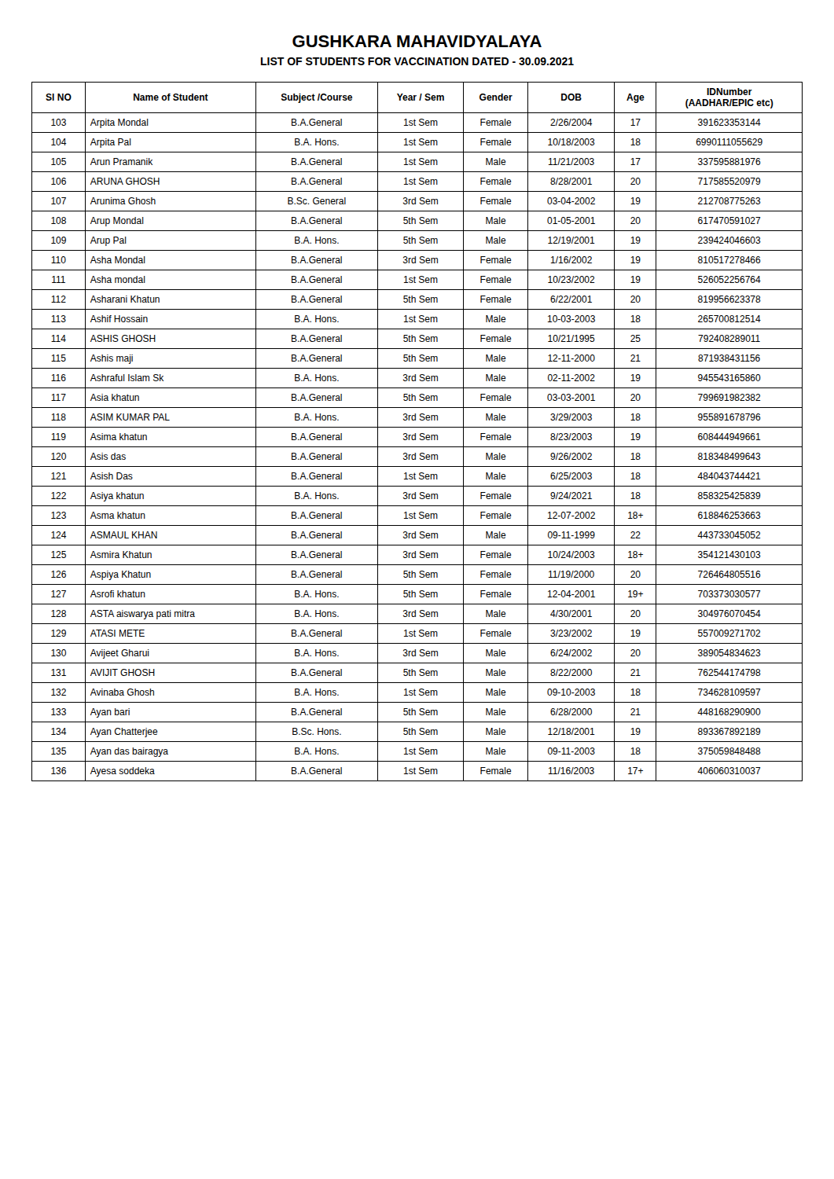GUSHKARA MAHAVIDYALAYA
LIST OF STUDENTS FOR VACCINATION DATED - 30.09.2021
| Sl NO | Name of Student | Subject /Course | Year / Sem | Gender | DOB | Age | IDNumber (AADHAR/EPIC etc) |
| --- | --- | --- | --- | --- | --- | --- | --- |
| 103 | Arpita Mondal | B.A.General | 1st Sem | Female | 2/26/2004 | 17 | 391623353144 |
| 104 | Arpita Pal | B.A. Hons. | 1st Sem | Female | 10/18/2003 | 18 | 6990111055629 |
| 105 | Arun Pramanik | B.A.General | 1st Sem | Male | 11/21/2003 | 17 | 337595881976 |
| 106 | ARUNA GHOSH | B.A.General | 1st Sem | Female | 8/28/2001 | 20 | 717585520979 |
| 107 | Arunima Ghosh | B.Sc. General | 3rd Sem | Female | 03-04-2002 | 19 | 212708775263 |
| 108 | Arup Mondal | B.A.General | 5th Sem | Male | 01-05-2001 | 20 | 617470591027 |
| 109 | Arup Pal | B.A. Hons. | 5th Sem | Male | 12/19/2001 | 19 | 239424046603 |
| 110 | Asha Mondal | B.A.General | 3rd Sem | Female | 1/16/2002 | 19 | 810517278466 |
| 111 | Asha mondal | B.A.General | 1st Sem | Female | 10/23/2002 | 19 | 526052256764 |
| 112 | Asharani Khatun | B.A.General | 5th Sem | Female | 6/22/2001 | 20 | 819956623378 |
| 113 | Ashif Hossain | B.A. Hons. | 1st Sem | Male | 10-03-2003 | 18 | 265700812514 |
| 114 | ASHIS GHOSH | B.A.General | 5th Sem | Female | 10/21/1995 | 25 | 792408289011 |
| 115 | Ashis maji | B.A.General | 5th Sem | Male | 12-11-2000 | 21 | 871938431156 |
| 116 | Ashraful Islam Sk | B.A. Hons. | 3rd Sem | Male | 02-11-2002 | 19 | 945543165860 |
| 117 | Asia khatun | B.A.General | 5th Sem | Female | 03-03-2001 | 20 | 799691982382 |
| 118 | ASIM KUMAR PAL | B.A. Hons. | 3rd Sem | Male | 3/29/2003 | 18 | 955891678796 |
| 119 | Asima khatun | B.A.General | 3rd Sem | Female | 8/23/2003 | 19 | 608444949661 |
| 120 | Asis das | B.A.General | 3rd Sem | Male | 9/26/2002 | 18 | 818348499643 |
| 121 | Asish Das | B.A.General | 1st Sem | Male | 6/25/2003 | 18 | 484043744421 |
| 122 | Asiya khatun | B.A. Hons. | 3rd Sem | Female | 9/24/2021 | 18 | 858325425839 |
| 123 | Asma khatun | B.A.General | 1st Sem | Female | 12-07-2002 | 18+ | 618846253663 |
| 124 | ASMAUL KHAN | B.A.General | 3rd Sem | Male | 09-11-1999 | 22 | 443733045052 |
| 125 | Asmira Khatun | B.A.General | 3rd Sem | Female | 10/24/2003 | 18+ | 354121430103 |
| 126 | Aspiya Khatun | B.A.General | 5th Sem | Female | 11/19/2000 | 20 | 726464805516 |
| 127 | Asrofi khatun | B.A. Hons. | 5th Sem | Female | 12-04-2001 | 19+ | 703373030577 |
| 128 | ASTA aiswarya pati mitra | B.A. Hons. | 3rd Sem | Male | 4/30/2001 | 20 | 304976070454 |
| 129 | ATASI METE | B.A.General | 1st Sem | Female | 3/23/2002 | 19 | 557009271702 |
| 130 | Avijeet Gharui | B.A. Hons. | 3rd Sem | Male | 6/24/2002 | 20 | 389054834623 |
| 131 | AVIJIT GHOSH | B.A.General | 5th Sem | Male | 8/22/2000 | 21 | 762544174798 |
| 132 | Avinaba Ghosh | B.A. Hons. | 1st Sem | Male | 09-10-2003 | 18 | 734628109597 |
| 133 | Ayan bari | B.A.General | 5th Sem | Male | 6/28/2000 | 21 | 448168290900 |
| 134 | Ayan Chatterjee | B.Sc. Hons. | 5th Sem | Male | 12/18/2001 | 19 | 893367892189 |
| 135 | Ayan das bairagya | B.A. Hons. | 1st Sem | Male | 09-11-2003 | 18 | 375059848488 |
| 136 | Ayesa soddeka | B.A.General | 1st Sem | Female | 11/16/2003 | 17+ | 406060310037 |